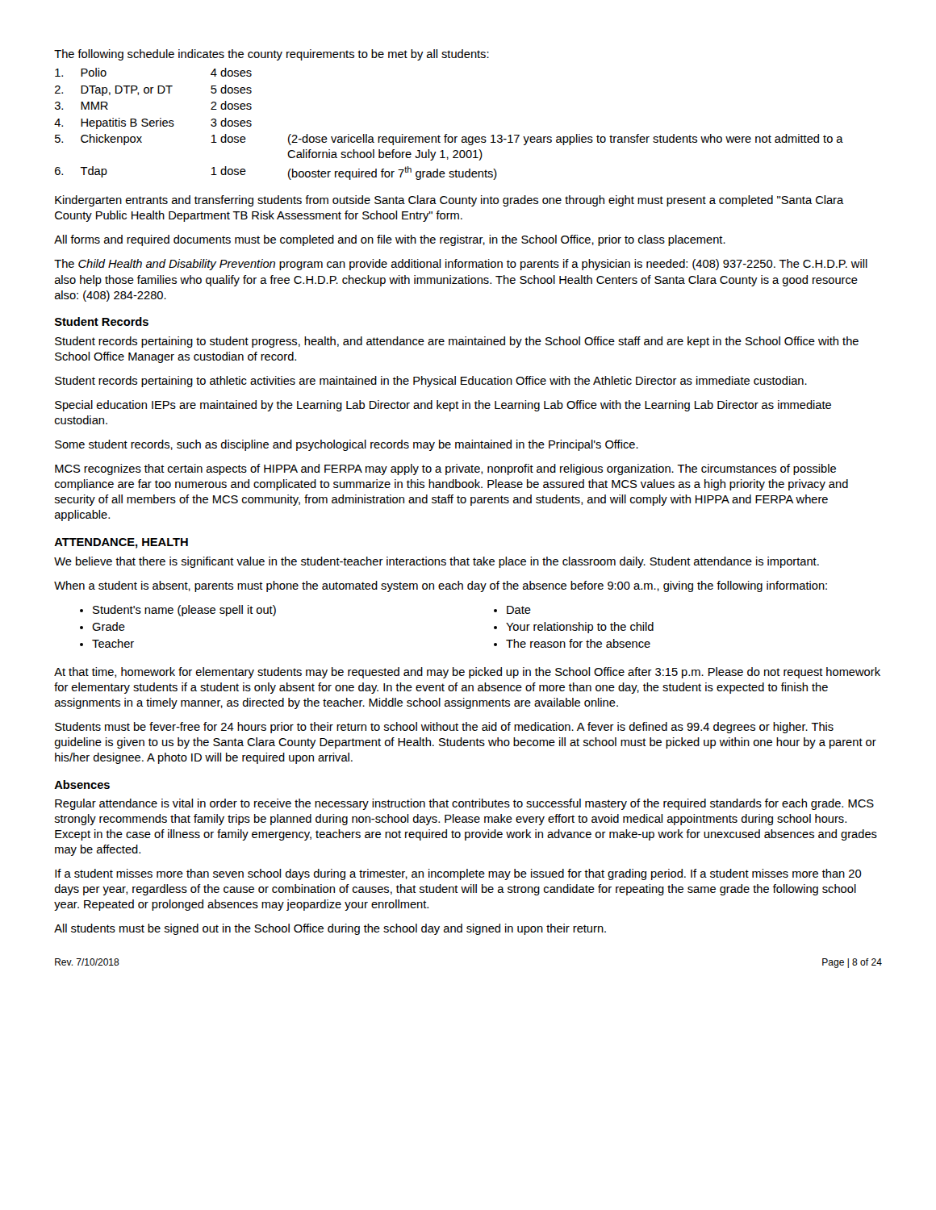The following schedule indicates the county requirements to be met by all students:
| 1. | Polio | 4 doses | |
| 2. | DTap, DTP, or DT | 5 doses | |
| 3. | MMR | 2 doses | |
| 4. | Hepatitis B Series | 3 doses | |
| 5. | Chickenpox | 1 dose | (2-dose varicella requirement for ages 13-17 years applies to transfer students who were not admitted to a California school before July 1, 2001) |
| 6. | Tdap | 1 dose | (booster required for 7 th grade students) |
Kindergarten entrants and transferring students from outside Santa Clara County into grades one through eight must present a completed "Santa Clara County Public Health Department TB Risk Assessment for School Entry" form.
All forms and required documents must be completed and on file with the registrar, in the School Office, prior to class placement.
The Child Health and Disability Prevention program can provide additional information to parents if a physician is needed: (408) 937-2250. The C.H.D.P. will also help those families who qualify for a free C.H.D.P. checkup with immunizations. The School Health Centers of Santa Clara County is a good resource also: (408) 284-2280.
Student Records
Student records pertaining to student progress, health, and attendance are maintained by the School Office staff and are kept in the School Office with the School Office Manager as custodian of record.
Student records pertaining to athletic activities are maintained in the Physical Education Office with the Athletic Director as immediate custodian.
Special education IEPs are maintained by the Learning Lab Director and kept in the Learning Lab Office with the Learning Lab Director as immediate custodian.
Some student records, such as discipline and psychological records may be maintained in the Principal's Office.
MCS recognizes that certain aspects of HIPPA and FERPA may apply to a private, nonprofit and religious organization. The circumstances of possible compliance are far too numerous and complicated to summarize in this handbook. Please be assured that MCS values as a high priority the privacy and security of all members of the MCS community, from administration and staff to parents and students, and will comply with HIPPA and FERPA where applicable.
ATTENDANCE, HEALTH
We believe that there is significant value in the student-teacher interactions that take place in the classroom daily. Student attendance is important.
When a student is absent, parents must phone the automated system on each day of the absence before 9:00 a.m., giving the following information:
| Student's name (please spell it out) Grade Teacher | Date Your relationship to the child The reason for the absence |
At that time, homework for elementary students may be requested and may be picked up in the School Office after 3:15 p.m. Please do not request homework for elementary students if a student is only absent for one day. In the event of an absence of more than one day, the student is expected to finish the assignments in a timely manner, as directed by the teacher. Middle school assignments are available online.
Students must be fever-free for 24 hours prior to their return to school without the aid of medication. A fever is defined as 99.4 degrees or higher. This guideline is given to us by the Santa Clara County Department of Health. Students who become ill at school must be picked up within one hour by a parent or his/her designee. A photo ID will be required upon arrival.
Absences
Regular attendance is vital in order to receive the necessary instruction that contributes to successful mastery of the required standards for each grade. MCS strongly recommends that family trips be planned during non-school days. Please make every effort to avoid medical appointments during school hours. Except in the case of illness or family emergency, teachers are not required to provide work in advance or make-up work for unexcused absences and grades may be affected.
If a student misses more than seven school days during a trimester, an incomplete may be issued for that grading period. If a student misses more than 20 days per year, regardless of the cause or combination of causes, that student will be a strong candidate for repeating the same grade the following school year. Repeated or prolonged absences may jeopardize your enrollment.
All students must be signed out in the School Office during the school day and signed in upon their return.
Rev. 7/10/2018 Page | 8 of 24